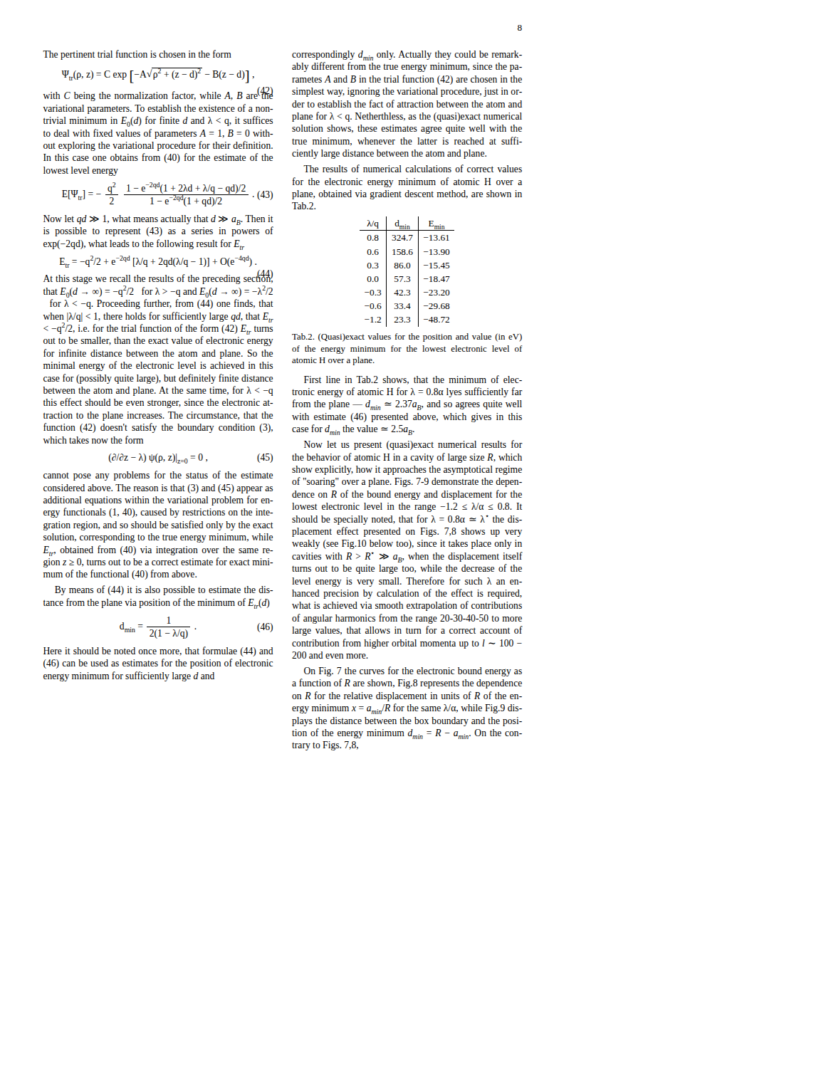8
The pertinent trial function is chosen in the form
Ψtr(ρ, z) = C exp [−Aρ2 + (z − d)2 − B(z − d)] , (42)
with C being the normalization factor, while A, B are the variational parameters. To establish the existence of a nontrivial minimum in E0(d) for finite d and λ < q, it suffices to deal with fixed values of parameters A = 1, B = 0 without exploring the variational procedure for their definition. In this case one obtains from (40) for the estimate of the lowest level energy
E[Ψtr] = − q22 1 − e−2qd(1 + 2λd + λ/q − qd)/21 − e−2qd(1 + qd)/2 . (43)
Now let qd ≫ 1, what means actually that d ≫ aB. Then it is possible to represent (43) as a series in powers of exp(−2qd), what leads to the following result for Etr
Etr = −q2/2 + e−2qd [λ/q + 2qd(λ/q − 1)] + O(e−4qd) . (44)
At this stage we recall the results of the preceding section, that E0(d → ∞) = −q2/2 for λ > −q and E0(d → ∞) = −λ2/2 for λ < −q. Proceeding further, from (44) one finds, that when |λ/q| < 1, there holds for sufficiently large qd, that Etr < −q2/2, i.e. for the trial function of the form (42) Etr turns out to be smaller, than the exact value of electronic energy for infinite distance between the atom and plane. So the minimal energy of the electronic level is achieved in this case for (possibly quite large), but definitely finite distance between the atom and plane. At the same time, for λ < −q this effect should be even stronger, since the electronic attraction to the plane increases. The circumstance, that the function (42) doesn't satisfy the boundary condition (3), which takes now the form
(∂/∂z − λ) ψ(ρ, z)|z=0 = 0 , (45)
cannot pose any problems for the status of the estimate considered above. The reason is that (3) and (45) appear as additional equations within the variational problem for energy functionals (1, 40), caused by restrictions on the integration region, and so should be satisfied only by the exact solution, corresponding to the true energy minimum, while Etr, obtained from (40) via integration over the same region z ≥ 0, turns out to be a correct estimate for exact minimum of the functional (40) from above.
By means of (44) it is also possible to estimate the distance from the plane via position of the minimum of Etr(d)
dmin = 12(1 − λ/q) . (46)
Here it should be noted once more, that formulae (44) and (46) can be used as estimates for the position of electronic energy minimum for sufficiently large d and
correspondingly dmin only. Actually they could be remarkably different from the true energy minimum, since the parametes A and B in the trial function (42) are chosen in the simplest way, ignoring the variational procedure, just in order to establish the fact of attraction between the atom and plane for λ < q. Netherthless, as the (quasi)exact numerical solution shows, these estimates agree quite well with the true minimum, whenever the latter is reached at sufficiently large distance between the atom and plane.
The results of numerical calculations of correct values for the electronic energy minimum of atomic H over a plane, obtained via gradient descent method, are shown in Tab.2.
| λ/q | d min | E min |
| --- | --- | --- |
| 0.8 | 324.7 | −13.61 |
| 0.6 | 158.6 | −13.90 |
| 0.3 | 86.0 | −15.45 |
| 0.0 | 57.3 | −18.47 |
| −0.3 | 42.3 | −23.20 |
| −0.6 | 33.4 | −29.68 |
| −1.2 | 23.3 | −48.72 |
Tab.2. (Quasi)exact values for the position and value (in eV) of the energy minimum for the lowest electronic level of atomic H over a plane.
First line in Tab.2 shows, that the minimum of electronic energy of atomic H for λ = 0.8α lyes sufficiently far from the plane — dmin ≃ 2.37aB, and so agrees quite well with estimate (46) presented above, which gives in this case for dmin the value ≃ 2.5aB.
Now let us present (quasi)exact numerical results for the behavior of atomic H in a cavity of large size R, which show explicitly, how it approaches the asymptotical regime of "soaring" over a plane. Figs. 7-9 demonstrate the dependence on R of the bound energy and displacement for the lowest electronic level in the range −1.2 ≤ λ/α ≤ 0.8. It should be specially noted, that for λ = 0.8α ≃ λ⋆ the displacement effect presented on Figs. 7,8 shows up very weakly (see Fig.10 below too), since it takes place only in cavities with R > R⋆ ≫ aB, when the displacement itself turns out to be quite large too, while the decrease of the level energy is very small. Therefore for such λ an enhanced precision by calculation of the effect is required, what is achieved via smooth extrapolation of contributions of angular harmonics from the range 20-30-40-50 to more large values, that allows in turn for a correct account of contribution from higher orbital momenta up to l ∼ 100 − 200 and even more.
On Fig. 7 the curves for the electronic bound energy as a function of R are shown, Fig.8 represents the dependence on R for the relative displacement in units of R of the energy minimum x = amin/R for the same λ/α, while Fig.9 displays the distance between the box boundary and the position of the energy minimum dmin = R − amin. On the contrary to Figs. 7,8,